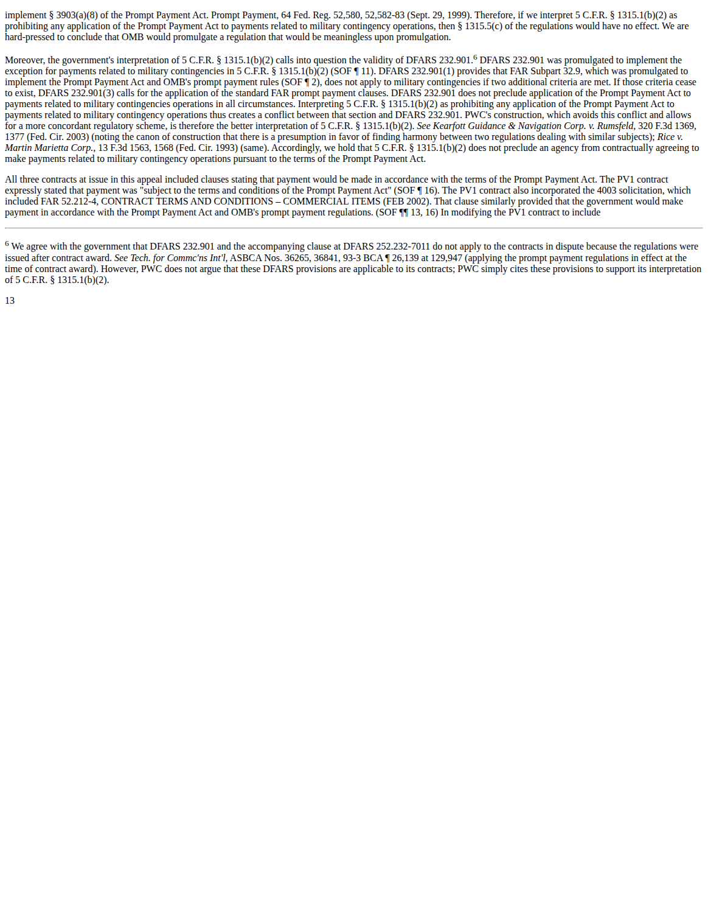implement § 3903(a)(8) of the Prompt Payment Act. Prompt Payment, 64 Fed. Reg. 52,580, 52,582-83 (Sept. 29, 1999). Therefore, if we interpret 5 C.F.R. § 1315.1(b)(2) as prohibiting any application of the Prompt Payment Act to payments related to military contingency operations, then § 1315.5(c) of the regulations would have no effect. We are hard-pressed to conclude that OMB would promulgate a regulation that would be meaningless upon promulgation.
Moreover, the government's interpretation of 5 C.F.R. § 1315.1(b)(2) calls into question the validity of DFARS 232.901.6 DFARS 232.901 was promulgated to implement the exception for payments related to military contingencies in 5 C.F.R. § 1315.1(b)(2) (SOF ¶ 11). DFARS 232.901(1) provides that FAR Subpart 32.9, which was promulgated to implement the Prompt Payment Act and OMB's prompt payment rules (SOF ¶ 2), does not apply to military contingencies if two additional criteria are met. If those criteria cease to exist, DFARS 232.901(3) calls for the application of the standard FAR prompt payment clauses. DFARS 232.901 does not preclude application of the Prompt Payment Act to payments related to military contingencies operations in all circumstances. Interpreting 5 C.F.R. § 1315.1(b)(2) as prohibiting any application of the Prompt Payment Act to payments related to military contingency operations thus creates a conflict between that section and DFARS 232.901. PWC's construction, which avoids this conflict and allows for a more concordant regulatory scheme, is therefore the better interpretation of 5 C.F.R. § 1315.1(b)(2). See Kearfott Guidance & Navigation Corp. v. Rumsfeld, 320 F.3d 1369, 1377 (Fed. Cir. 2003) (noting the canon of construction that there is a presumption in favor of finding harmony between two regulations dealing with similar subjects); Rice v. Martin Marietta Corp., 13 F.3d 1563, 1568 (Fed. Cir. 1993) (same). Accordingly, we hold that 5 C.F.R. § 1315.1(b)(2) does not preclude an agency from contractually agreeing to make payments related to military contingency operations pursuant to the terms of the Prompt Payment Act.
All three contracts at issue in this appeal included clauses stating that payment would be made in accordance with the terms of the Prompt Payment Act. The PV1 contract expressly stated that payment was "subject to the terms and conditions of the Prompt Payment Act" (SOF ¶ 16). The PV1 contract also incorporated the 4003 solicitation, which included FAR 52.212-4, CONTRACT TERMS AND CONDITIONS – COMMERCIAL ITEMS (FEB 2002). That clause similarly provided that the government would make payment in accordance with the Prompt Payment Act and OMB's prompt payment regulations. (SOF ¶¶ 13, 16) In modifying the PV1 contract to include
6 We agree with the government that DFARS 232.901 and the accompanying clause at DFARS 252.232-7011 do not apply to the contracts in dispute because the regulations were issued after contract award. See Tech. for Commc'ns Int'l, ASBCA Nos. 36265, 36841, 93-3 BCA ¶ 26,139 at 129,947 (applying the prompt payment regulations in effect at the time of contract award). However, PWC does not argue that these DFARS provisions are applicable to its contracts; PWC simply cites these provisions to support its interpretation of 5 C.F.R. § 1315.1(b)(2).
13